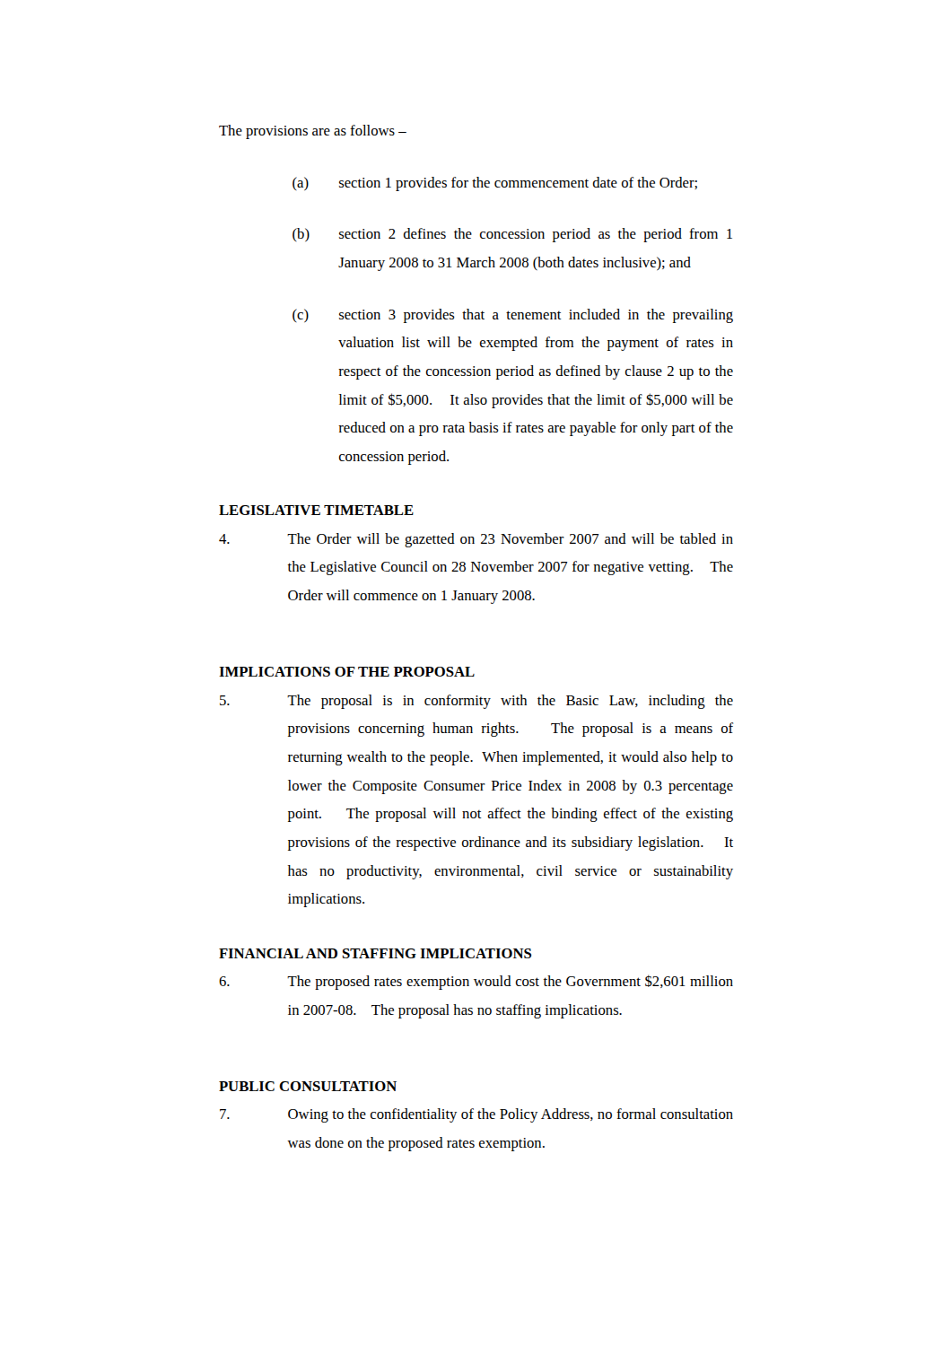The provisions are as follows –
(a) section 1 provides for the commencement date of the Order;
(b) section 2 defines the concession period as the period from 1 January 2008 to 31 March 2008 (both dates inclusive); and
(c) section 3 provides that a tenement included in the prevailing valuation list will be exempted from the payment of rates in respect of the concession period as defined by clause 2 up to the limit of $5,000. It also provides that the limit of $5,000 will be reduced on a pro rata basis if rates are payable for only part of the concession period.
Legislative Timetable
4. The Order will be gazetted on 23 November 2007 and will be tabled in the Legislative Council on 28 November 2007 for negative vetting. The Order will commence on 1 January 2008.
Implications of the Proposal
5. The proposal is in conformity with the Basic Law, including the provisions concerning human rights. The proposal is a means of returning wealth to the people. When implemented, it would also help to lower the Composite Consumer Price Index in 2008 by 0.3 percentage point. The proposal will not affect the binding effect of the existing provisions of the respective ordinance and its subsidiary legislation. It has no productivity, environmental, civil service or sustainability implications.
Financial and Staffing Implications
6. The proposed rates exemption would cost the Government $2,601 million in 2007-08. The proposal has no staffing implications.
Public Consultation
7. Owing to the confidentiality of the Policy Address, no formal consultation was done on the proposed rates exemption.